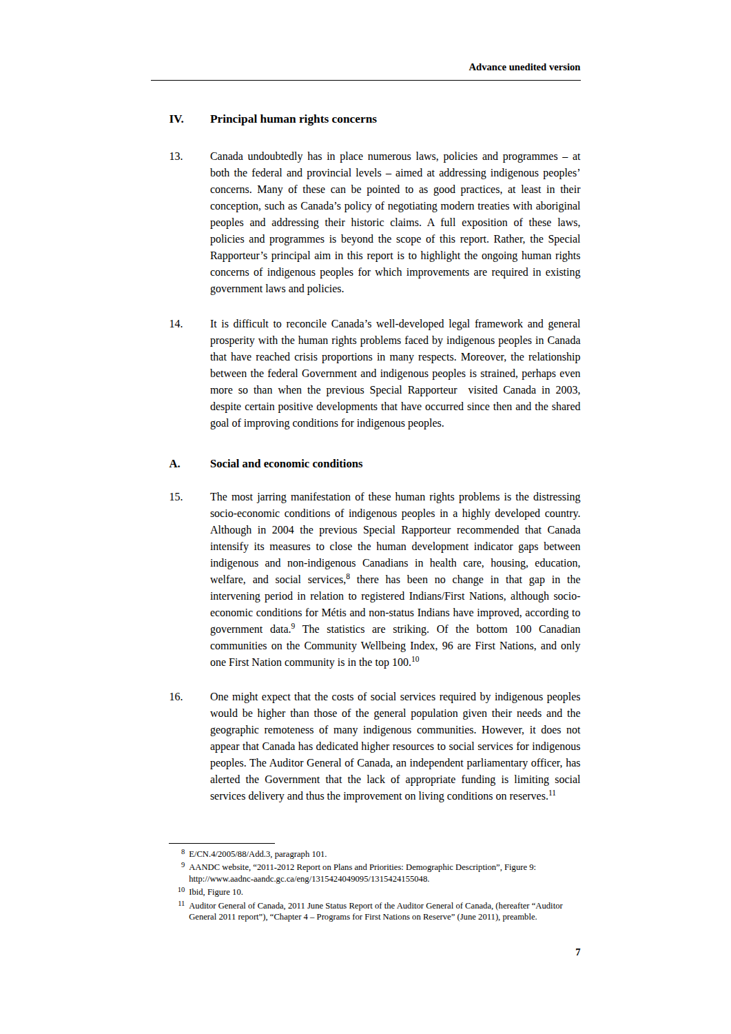Advance unedited version
IV. Principal human rights concerns
13. Canada undoubtedly has in place numerous laws, policies and programmes – at both the federal and provincial levels – aimed at addressing indigenous peoples’ concerns. Many of these can be pointed to as good practices, at least in their conception, such as Canada’s policy of negotiating modern treaties with aboriginal peoples and addressing their historic claims. A full exposition of these laws, policies and programmes is beyond the scope of this report. Rather, the Special Rapporteur’s principal aim in this report is to highlight the ongoing human rights concerns of indigenous peoples for which improvements are required in existing government laws and policies.
14. It is difficult to reconcile Canada’s well-developed legal framework and general prosperity with the human rights problems faced by indigenous peoples in Canada that have reached crisis proportions in many respects. Moreover, the relationship between the federal Government and indigenous peoples is strained, perhaps even more so than when the previous Special Rapporteur visited Canada in 2003, despite certain positive developments that have occurred since then and the shared goal of improving conditions for indigenous peoples.
A. Social and economic conditions
15. The most jarring manifestation of these human rights problems is the distressing socio-economic conditions of indigenous peoples in a highly developed country. Although in 2004 the previous Special Rapporteur recommended that Canada intensify its measures to close the human development indicator gaps between indigenous and non-indigenous Canadians in health care, housing, education, welfare, and social services,8 there has been no change in that gap in the intervening period in relation to registered Indians/First Nations, although socio-economic conditions for Métis and non-status Indians have improved, according to government data.9 The statistics are striking. Of the bottom 100 Canadian communities on the Community Wellbeing Index, 96 are First Nations, and only one First Nation community is in the top 100.10
16. One might expect that the costs of social services required by indigenous peoples would be higher than those of the general population given their needs and the geographic remoteness of many indigenous communities. However, it does not appear that Canada has dedicated higher resources to social services for indigenous peoples. The Auditor General of Canada, an independent parliamentary officer, has alerted the Government that the lack of appropriate funding is limiting social services delivery and thus the improvement on living conditions on reserves.11
8 E/CN.4/2005/88/Add.3, paragraph 101.
9 AANDC website, “2011-2012 Report on Plans and Priorities: Demographic Description”, Figure 9: http://www.aadnc-aandc.gc.ca/eng/1315424049095/1315424155048.
10 Ibid, Figure 10.
11 Auditor General of Canada, 2011 June Status Report of the Auditor General of Canada, (hereafter “Auditor General 2011 report”), “Chapter 4 – Programs for First Nations on Reserve” (June 2011), preamble.
7